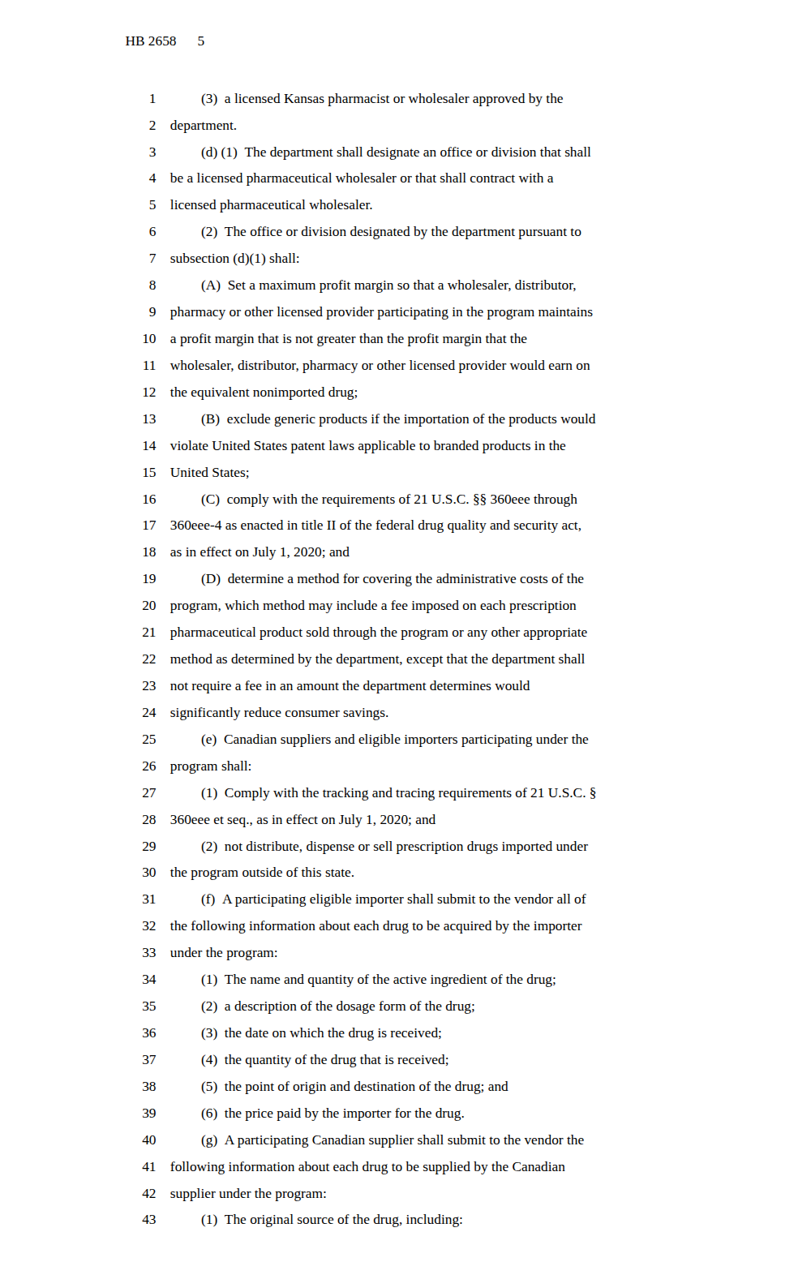HB 2658 5
(3) a licensed Kansas pharmacist or wholesaler approved by the
department.
(d) (1) The department shall designate an office or division that shall
be a licensed pharmaceutical wholesaler or that shall contract with a
licensed pharmaceutical wholesaler.
(2) The office or division designated by the department pursuant to
subsection (d)(1) shall:
(A) Set a maximum profit margin so that a wholesaler, distributor,
pharmacy or other licensed provider participating in the program maintains
a profit margin that is not greater than the profit margin that the
wholesaler, distributor, pharmacy or other licensed provider would earn on
the equivalent nonimported drug;
(B) exclude generic products if the importation of the products would
violate United States patent laws applicable to branded products in the
United States;
(C) comply with the requirements of 21 U.S.C. §§ 360eee through
360eee-4 as enacted in title II of the federal drug quality and security act,
as in effect on July 1, 2020; and
(D) determine a method for covering the administrative costs of the
program, which method may include a fee imposed on each prescription
pharmaceutical product sold through the program or any other appropriate
method as determined by the department, except that the department shall
not require a fee in an amount the department determines would
significantly reduce consumer savings.
(e) Canadian suppliers and eligible importers participating under the
program shall:
(1) Comply with the tracking and tracing requirements of 21 U.S.C. §
360eee et seq., as in effect on July 1, 2020; and
(2) not distribute, dispense or sell prescription drugs imported under
the program outside of this state.
(f) A participating eligible importer shall submit to the vendor all of
the following information about each drug to be acquired by the importer
under the program:
(1) The name and quantity of the active ingredient of the drug;
(2) a description of the dosage form of the drug;
(3) the date on which the drug is received;
(4) the quantity of the drug that is received;
(5) the point of origin and destination of the drug; and
(6) the price paid by the importer for the drug.
(g) A participating Canadian supplier shall submit to the vendor the
following information about each drug to be supplied by the Canadian
supplier under the program:
(1) The original source of the drug, including: